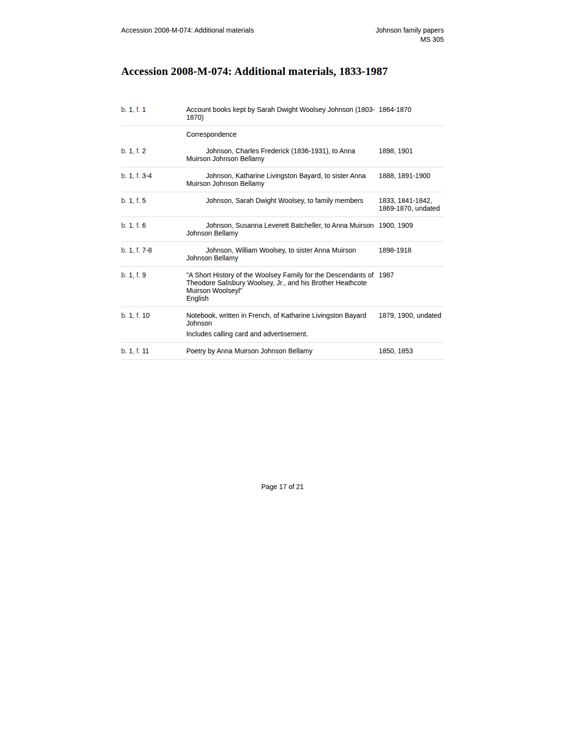Accession 2008-M-074: Additional materials
Johnson family papers
MS 305
Accession 2008-M-074: Additional materials, 1833-1987
| b. 1 , f. 1 | Account books kept by Sarah Dwight Woolsey Johnson (1803-1870) | 1864-1870 |
| | Correspondence | |
| b. 1 , f. 2 | Johnson, Charles Frederick (1836-1931), to Anna Muirson Johnson Bellamy | 1898, 1901 |
| b. 1 , f. 3-4 | Johnson, Katharine Livingston Bayard, to sister Anna Muirson Johnson Bellamy | 1888, 1891-1900 |
| b. 1 , f. 5 | Johnson, Sarah Dwight Woolsey, to family members | 1833, 1841-1842, 1869-1870, undated |
| b. 1 , f. 6 | Johnson, Susanna Leverett Batcheller, to Anna Muirson Johnson Bellamy | 1900, 1909 |
| b. 1 , f. 7-8 | Johnson, William Woolsey, to sister Anna Muirson Johnson Bellamy | 1898-1918 |
| b. 1 , f. 9 | "A Short History of the Woolsey Family for the Descendants of Theodore Salisbury Woolsey, Jr., and his Brother Heathcote Muirson Woolseyl" English | 1987 |
| b. 1 , f. 10 | Notebook, written in French, of Katharine Livingston Bayard Johnson Includes calling card and advertisement. | 1879, 1900, undated |
| b. 1 , f. 11 | Poetry by Anna Muirson Johnson Bellamy | 1850, 1853 |
Page 17 of 21